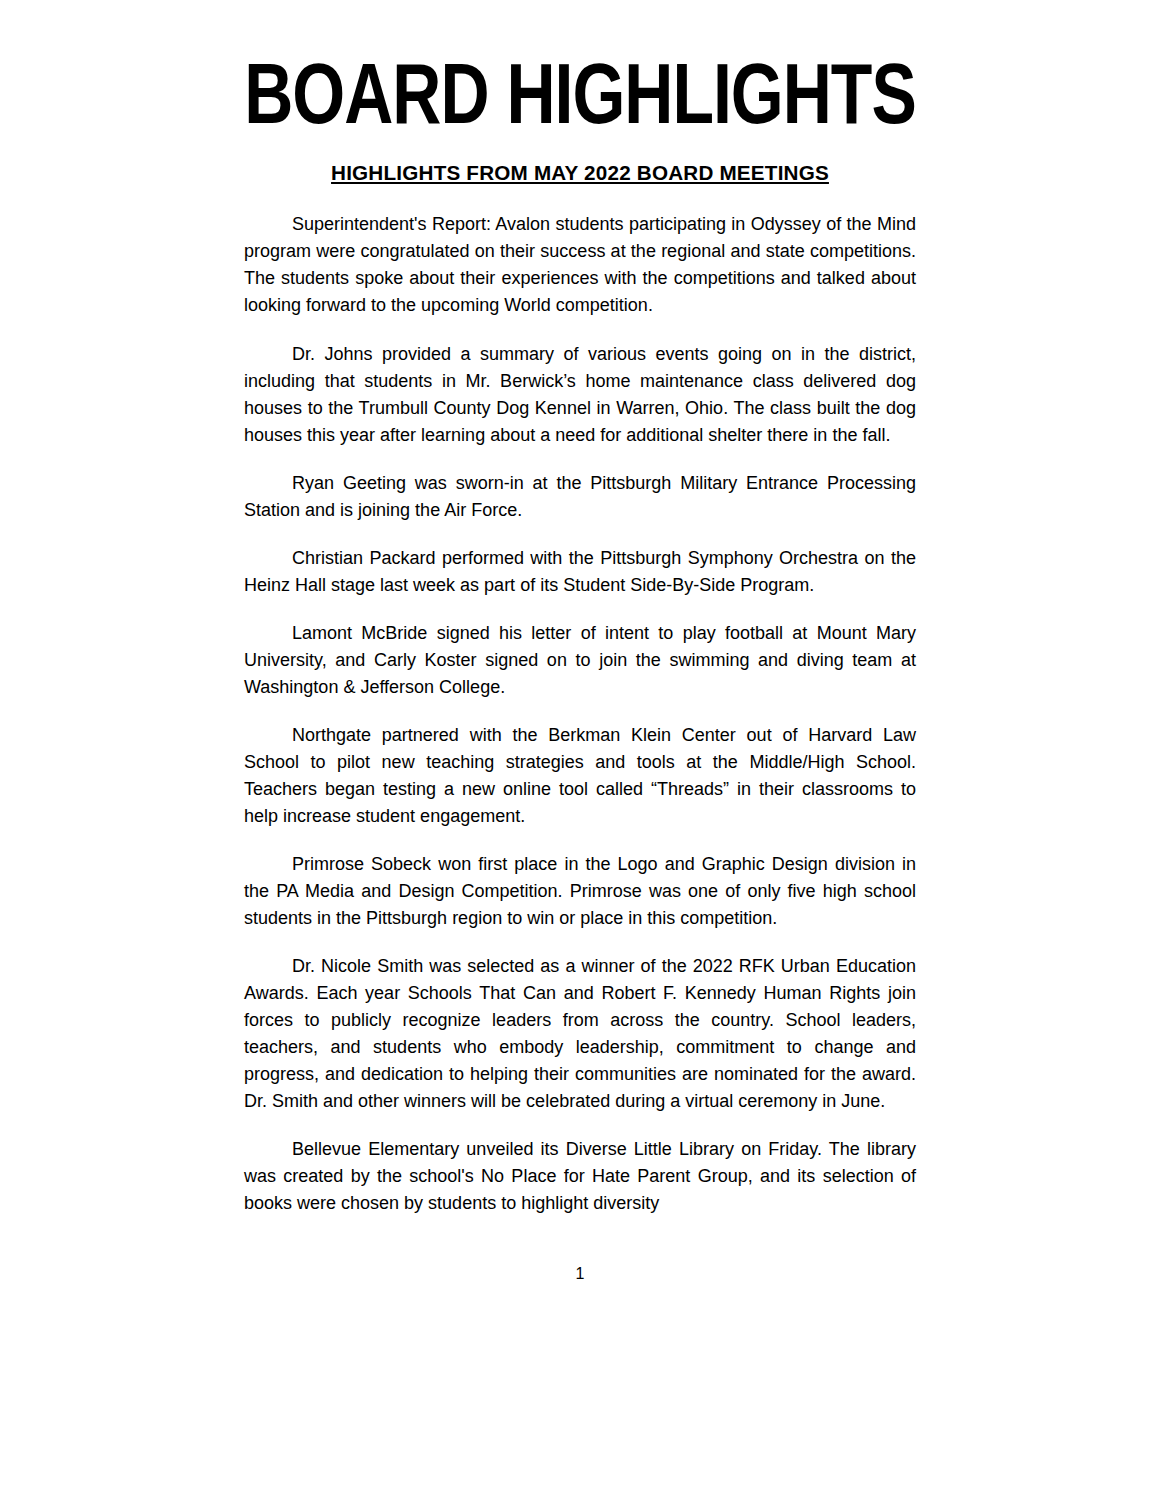BOARD HIGHLIGHTS
HIGHLIGHTS FROM MAY 2022 BOARD MEETINGS
Superintendent's Report: Avalon students participating in Odyssey of the Mind program were congratulated on their success at the regional and state competitions. The students spoke about their experiences with the competitions and talked about looking forward to the upcoming World competition.
Dr. Johns provided a summary of various events going on in the district, including that students in Mr. Berwick’s home maintenance class delivered dog houses to the Trumbull County Dog Kennel in Warren, Ohio. The class built the dog houses this year after learning about a need for additional shelter there in the fall.
Ryan Geeting was sworn-in at the Pittsburgh Military Entrance Processing Station and is joining the Air Force.
Christian Packard performed with the Pittsburgh Symphony Orchestra on the Heinz Hall stage last week as part of its Student Side-By-Side Program.
Lamont McBride signed his letter of intent to play football at Mount Mary University, and Carly Koster signed on to join the swimming and diving team at Washington & Jefferson College.
Northgate partnered with the Berkman Klein Center out of Harvard Law School to pilot new teaching strategies and tools at the Middle/High School. Teachers began testing a new online tool called “Threads” in their classrooms to help increase student engagement.
Primrose Sobeck won first place in the Logo and Graphic Design division in the PA Media and Design Competition. Primrose was one of only five high school students in the Pittsburgh region to win or place in this competition.
Dr. Nicole Smith was selected as a winner of the 2022 RFK Urban Education Awards. Each year Schools That Can and Robert F. Kennedy Human Rights join forces to publicly recognize leaders from across the country. School leaders, teachers, and students who embody leadership, commitment to change and progress, and dedication to helping their communities are nominated for the award. Dr. Smith and other winners will be celebrated during a virtual ceremony in June.
Bellevue Elementary unveiled its Diverse Little Library on Friday. The library was created by the school's No Place for Hate Parent Group, and its selection of books were chosen by students to highlight diversity
1